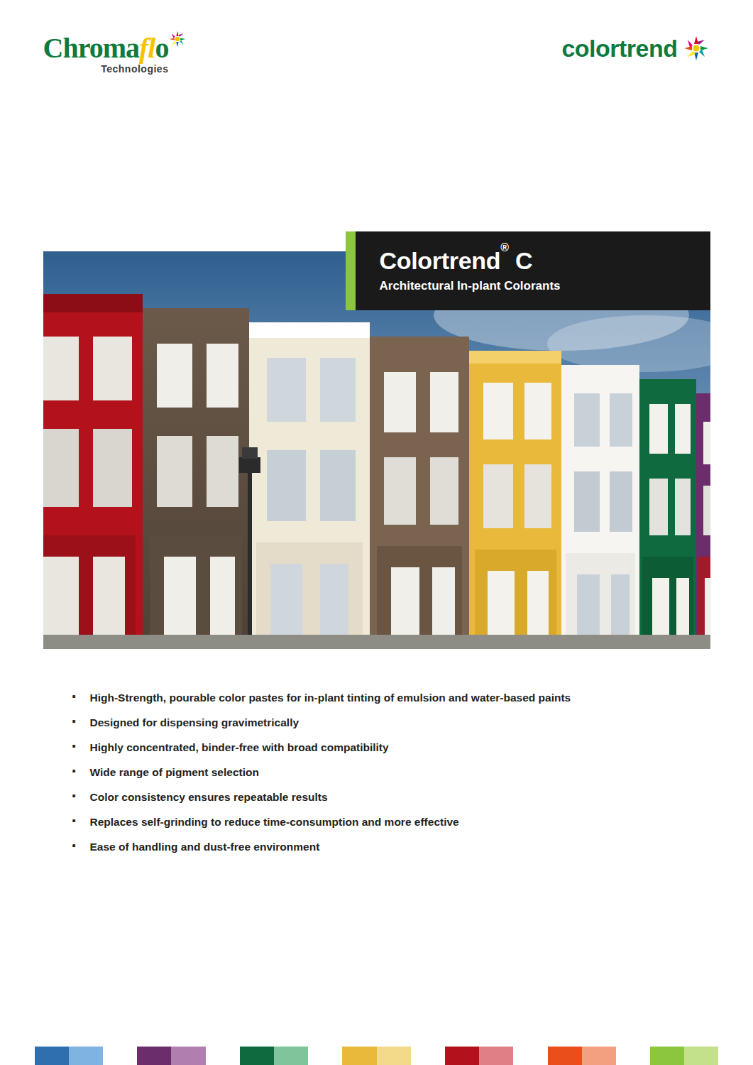Chromaflo Technologies
colortrend
Colortrend® C
Architectural In-plant Colorants
High-Strength, pourable color pastes for in-plant tinting of emulsion and water-based paints
Designed for dispensing gravimetrically
Highly concentrated, binder-free with broad compatibility
Wide range of pigment selection
Color consistency ensures repeatable results
Replaces self-grinding to reduce time-consumption and more effective
Ease of handling and dust-free environment